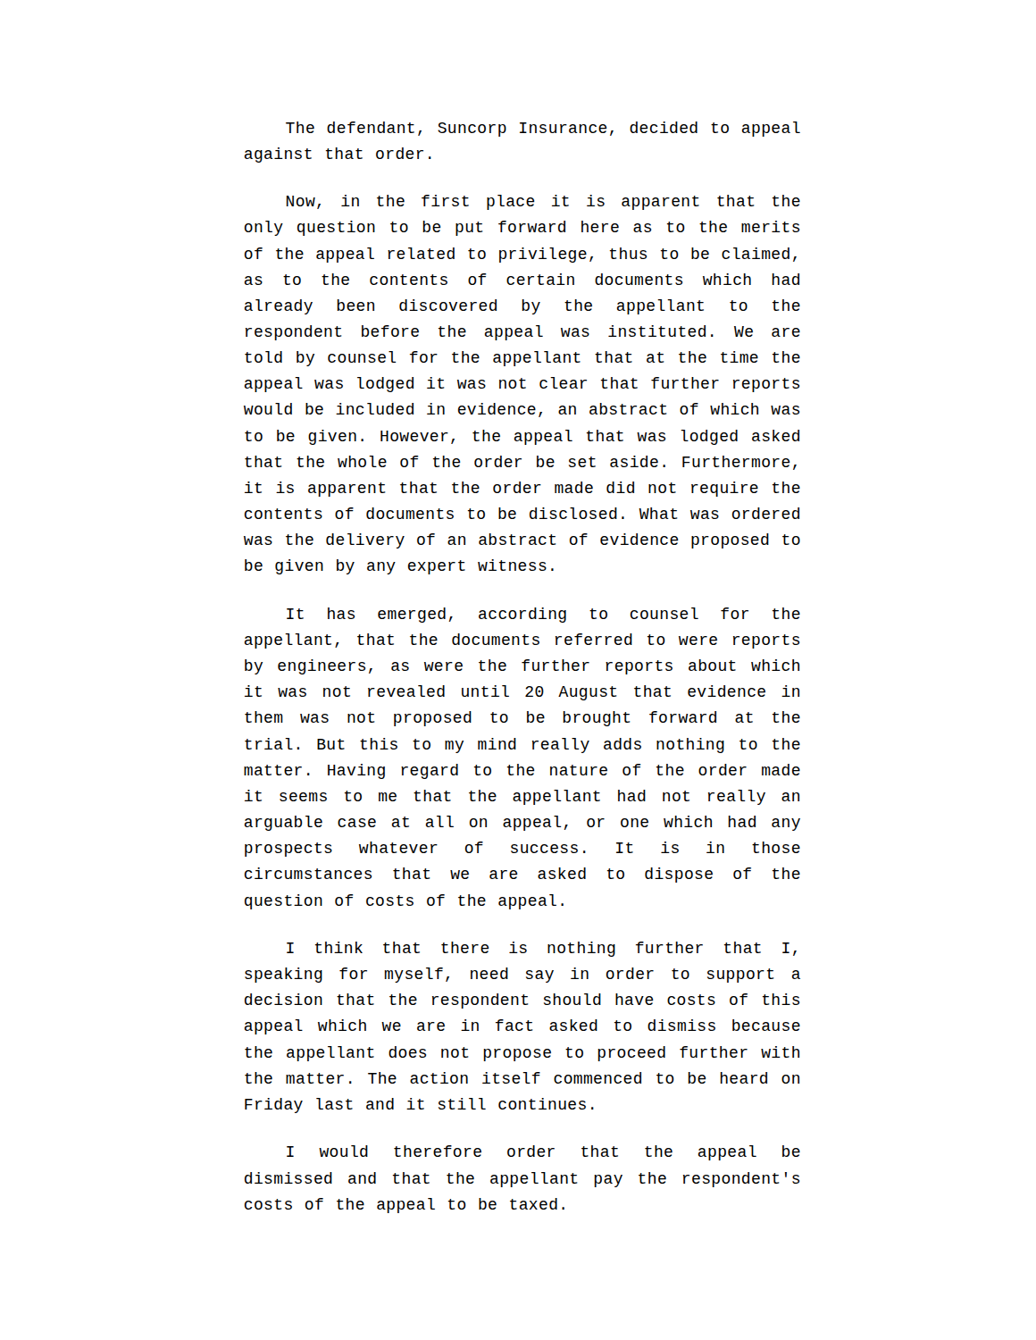The defendant, Suncorp Insurance, decided to appeal against that order.
Now, in the first place it is apparent that the only question to be put forward here as to the merits of the appeal related to privilege, thus to be claimed, as to the contents of certain documents which had already been discovered by the appellant to the respondent before the appeal was instituted. We are told by counsel for the appellant that at the time the appeal was lodged it was not clear that further reports would be included in evidence, an abstract of which was to be given. However, the appeal that was lodged asked that the whole of the order be set aside. Furthermore, it is apparent that the order made did not require the contents of documents to be disclosed. What was ordered was the delivery of an abstract of evidence proposed to be given by any expert witness.
It has emerged, according to counsel for the appellant, that the documents referred to were reports by engineers, as were the further reports about which it was not revealed until 20 August that evidence in them was not proposed to be brought forward at the trial. But this to my mind really adds nothing to the matter. Having regard to the nature of the order made it seems to me that the appellant had not really an arguable case at all on appeal, or one which had any prospects whatever of success. It is in those circumstances that we are asked to dispose of the question of costs of the appeal.
I think that there is nothing further that I, speaking for myself, need say in order to support a decision that the respondent should have costs of this appeal which we are in fact asked to dismiss because the appellant does not propose to proceed further with the matter. The action itself commenced to be heard on Friday last and it still continues.
I would therefore order that the appeal be dismissed and that the appellant pay the respondent's costs of the appeal to be taxed.